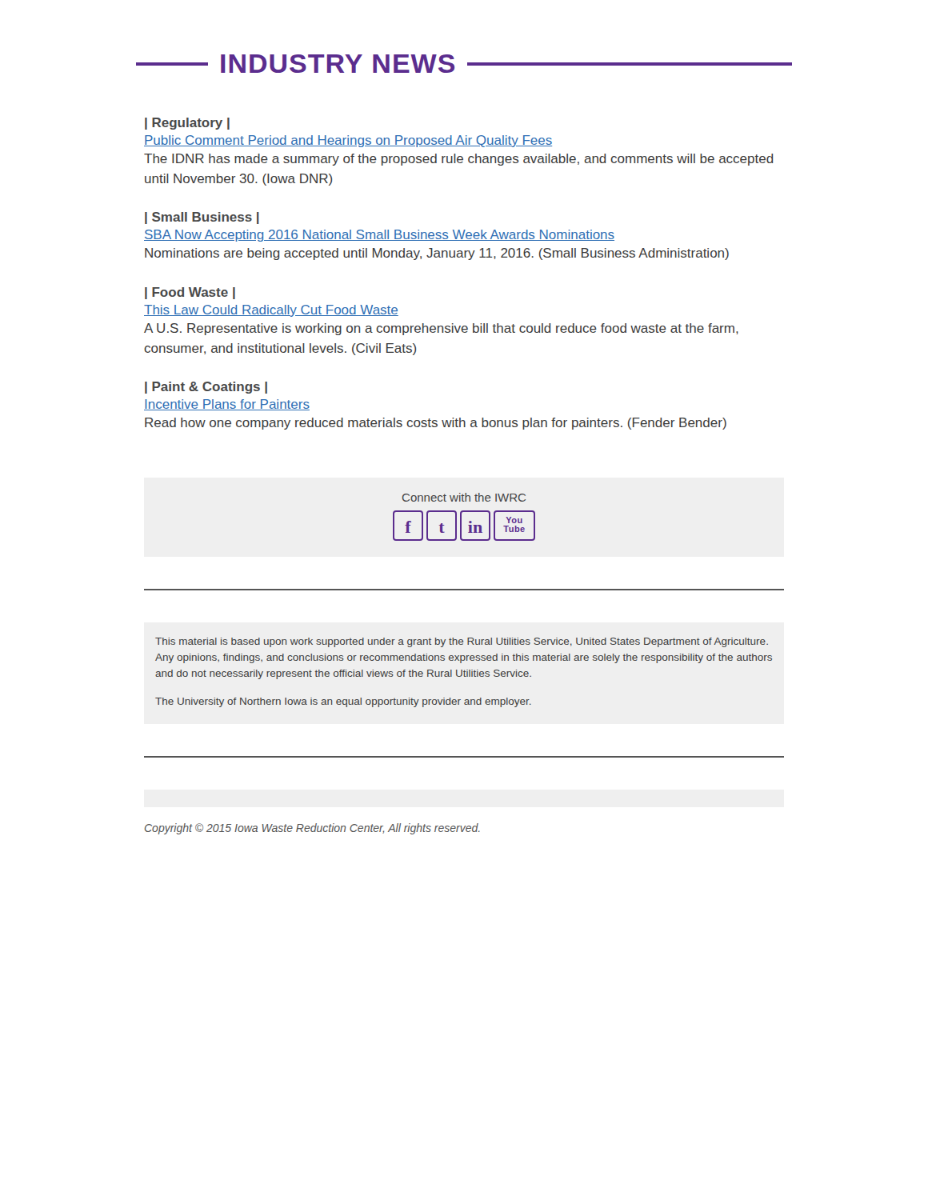Industry News
| Regulatory |
Public Comment Period and Hearings on Proposed Air Quality Fees
The IDNR has made a summary of the proposed rule changes available, and comments will be accepted until November 30. (Iowa DNR)
| Small Business |
SBA Now Accepting 2016 National Small Business Week Awards Nominations
Nominations are being accepted until Monday, January 11, 2016. (Small Business Administration)
| Food Waste |
This Law Could Radically Cut Food Waste
A U.S. Representative is working on a comprehensive bill that could reduce food waste at the farm, consumer, and institutional levels. (Civil Eats)
| Paint & Coatings |
Incentive Plans for Painters
Read how one company reduced materials costs with a bonus plan for painters. (Fender Bender)
Connect with the IWRC
f t in You Tube
This material is based upon work supported under a grant by the Rural Utilities Service, United States Department of Agriculture. Any opinions, findings, and conclusions or recommendations expressed in this material are solely the responsibility of the authors and do not necessarily represent the official views of the Rural Utilities Service.
The University of Northern Iowa is an equal opportunity provider and employer.
Copyright © 2015 Iowa Waste Reduction Center, All rights reserved.